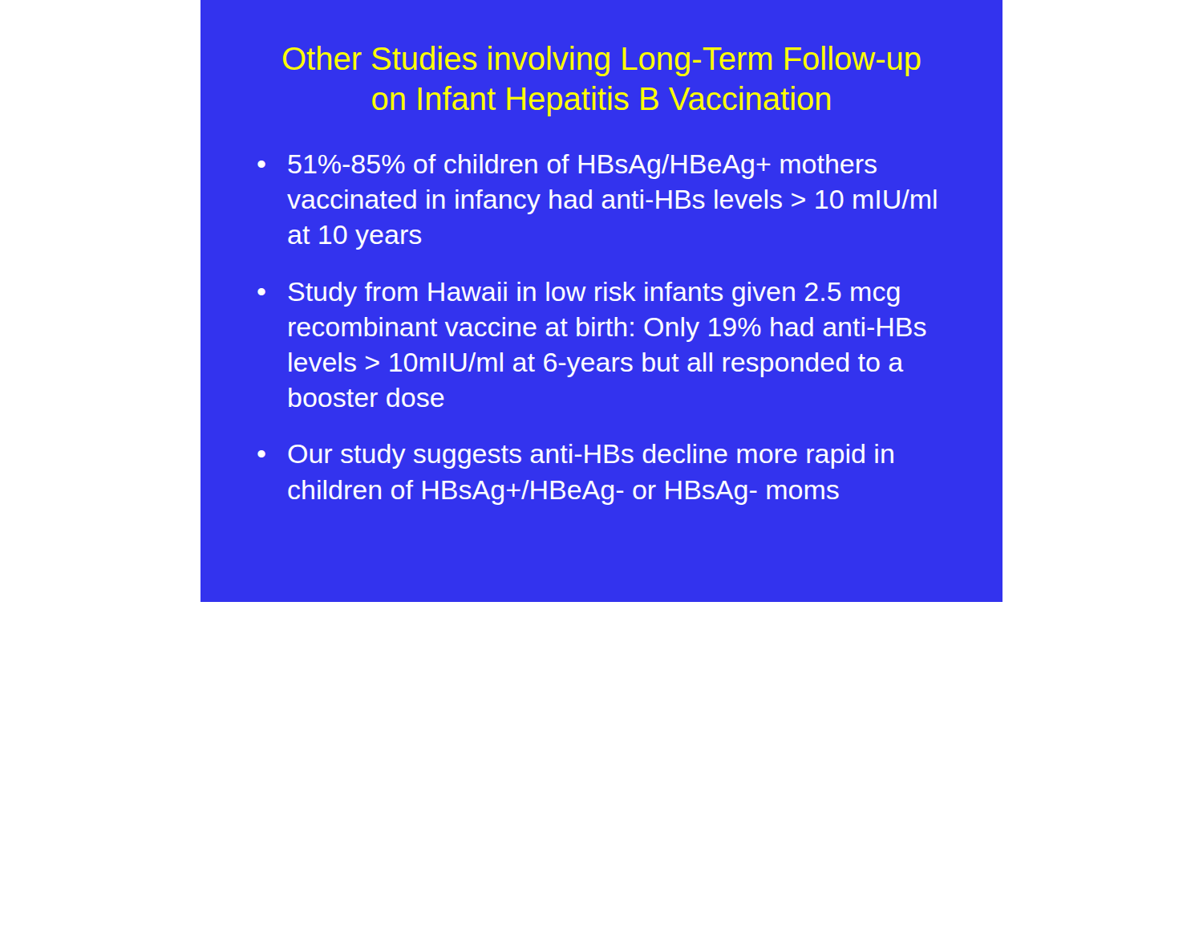Other Studies involving Long-Term Follow-up on Infant Hepatitis B Vaccination
51%-85% of children of HBsAg/HBeAg+ mothers vaccinated in infancy had anti-HBs levels > 10 mIU/ml at 10 years
Study from Hawaii in low risk infants given 2.5 mcg recombinant vaccine at birth: Only 19% had anti-HBs levels > 10mIU/ml at 6-years but all responded to a booster dose
Our study suggests anti-HBs decline more rapid in children of HBsAg+/HBeAg- or HBsAg- moms